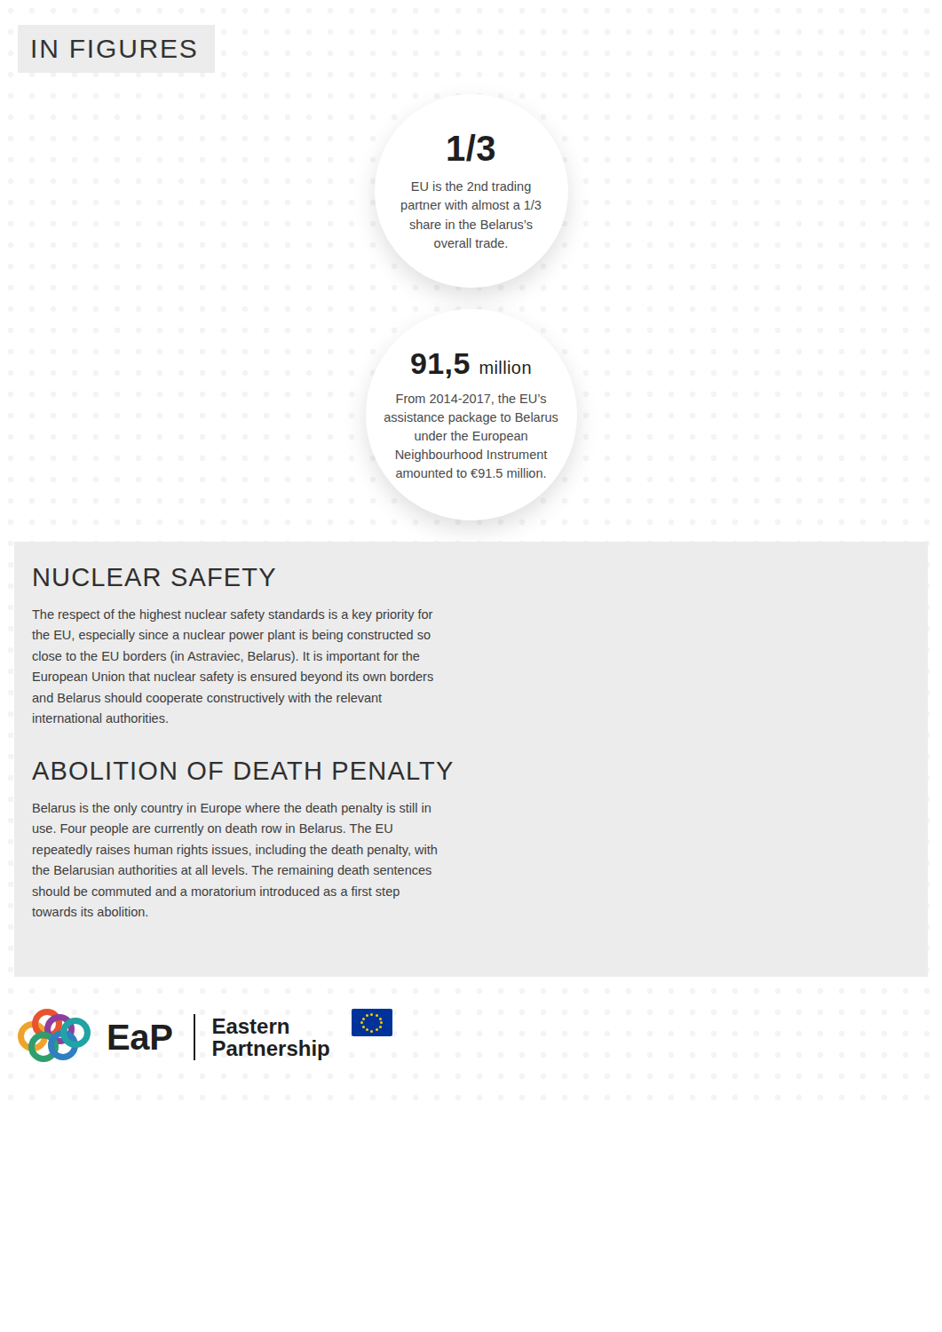IN FIGURES
1/3
EU is the 2nd trading partner with almost a 1/3 share in the Belarus’s overall trade.
91,5 million
From 2014-2017, the EU’s assistance package to Belarus under the European Neighbourhood Instrument amounted to €91.5 million.
NUCLEAR SAFETY
The respect of the highest nuclear safety standards is a key priority for the EU, especially since a nuclear power plant is being constructed so close to the EU borders (in Astraviec, Belarus). It is important for the European Union that nuclear safety is ensured beyond its own borders and Belarus should cooperate constructively with the relevant international authorities.
ABOLITION OF DEATH PENALTY
Belarus is the only country in Europe where the death penalty is still in use. Four people are currently on death row in Belarus. The EU repeatedly raises human rights issues, including the death penalty, with the Belarusian authorities at all levels. The remaining death sentences should be commuted and a moratorium introduced as a first step towards its abolition.
EaP
Eastern
Partnership